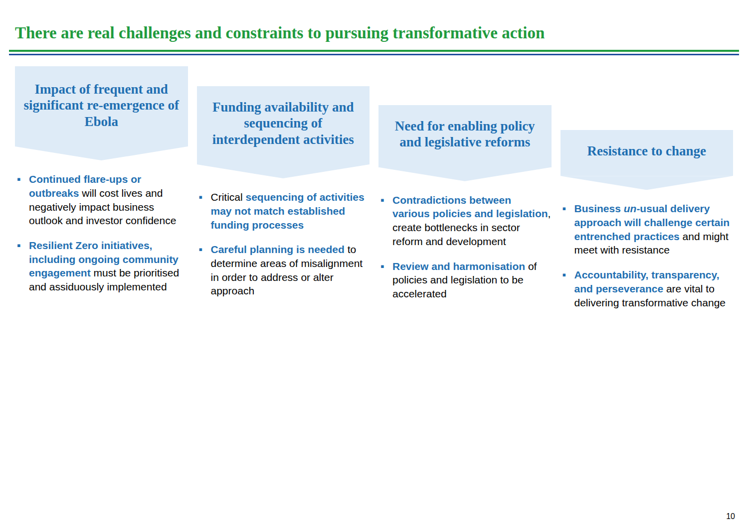There are real challenges and constraints to pursuing transformative action
Impact of frequent and significant re-emergence of Ebola
Continued flare-ups or outbreaks will cost lives and negatively impact business outlook and investor confidence
Resilient Zero initiatives, including ongoing community engagement must be prioritised and assiduously implemented
Funding availability and sequencing of interdependent activities
Critical sequencing of activities may not match established funding processes
Careful planning is needed to determine areas of misalignment in order to address or alter approach
Need for enabling policy and legislative reforms
Contradictions between various policies and legislation, create bottlenecks in sector reform and development
Review and harmonisation of policies and legislation to be accelerated
Resistance to change
Business un-usual delivery approach will challenge certain entrenched practices and might meet with resistance
Accountability, transparency, and perseverance are vital to delivering transformative change
10